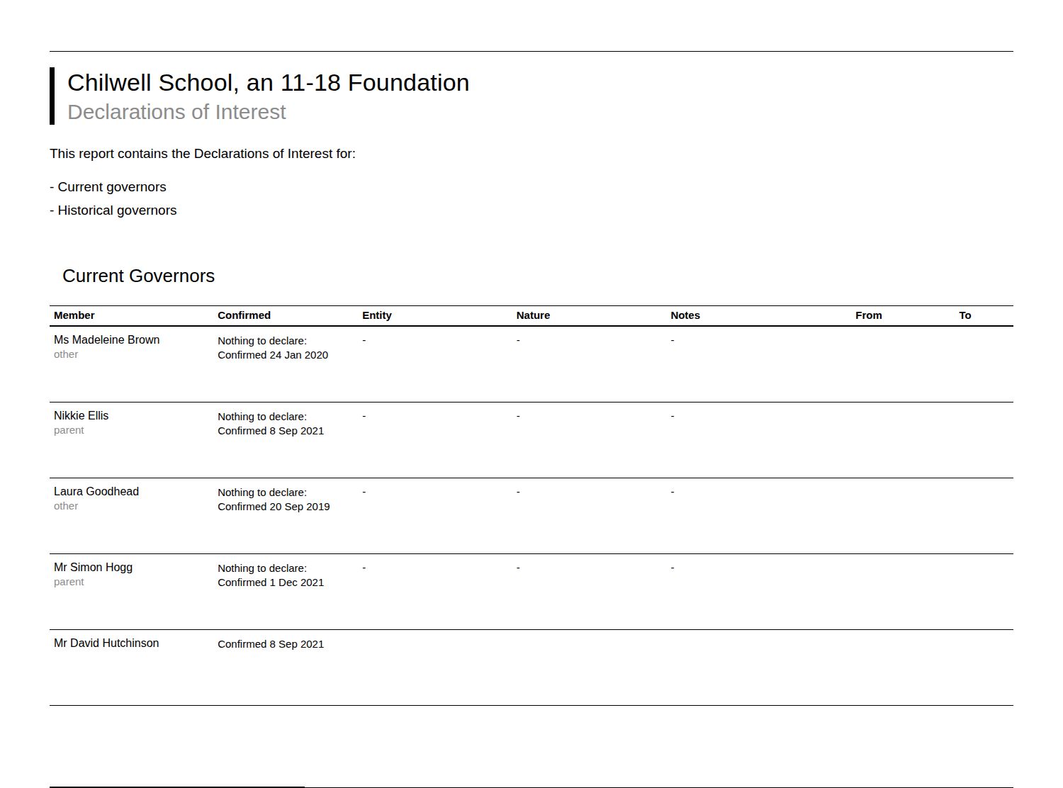Chilwell School, an 11-18 Foundation
Declarations of Interest
This report contains the Declarations of Interest for:
- Current governors
- Historical governors
Current Governors
| Member | Confirmed | Entity | Nature | Notes | From | To |
| --- | --- | --- | --- | --- | --- | --- |
| Ms Madeleine Brown other | Nothing to declare: Confirmed 24 Jan 2020 | - | - | - | | |
| Nikkie Ellis parent | Nothing to declare: Confirmed 8 Sep 2021 | - | - | - | | |
| Laura Goodhead other | Nothing to declare: Confirmed 20 Sep 2019 | - | - | - | | |
| Mr Simon Hogg parent | Nothing to declare: Confirmed 1 Dec 2021 | - | - | - | | |
| Mr David Hutchinson | Confirmed 8 Sep 2021 | | | | | |